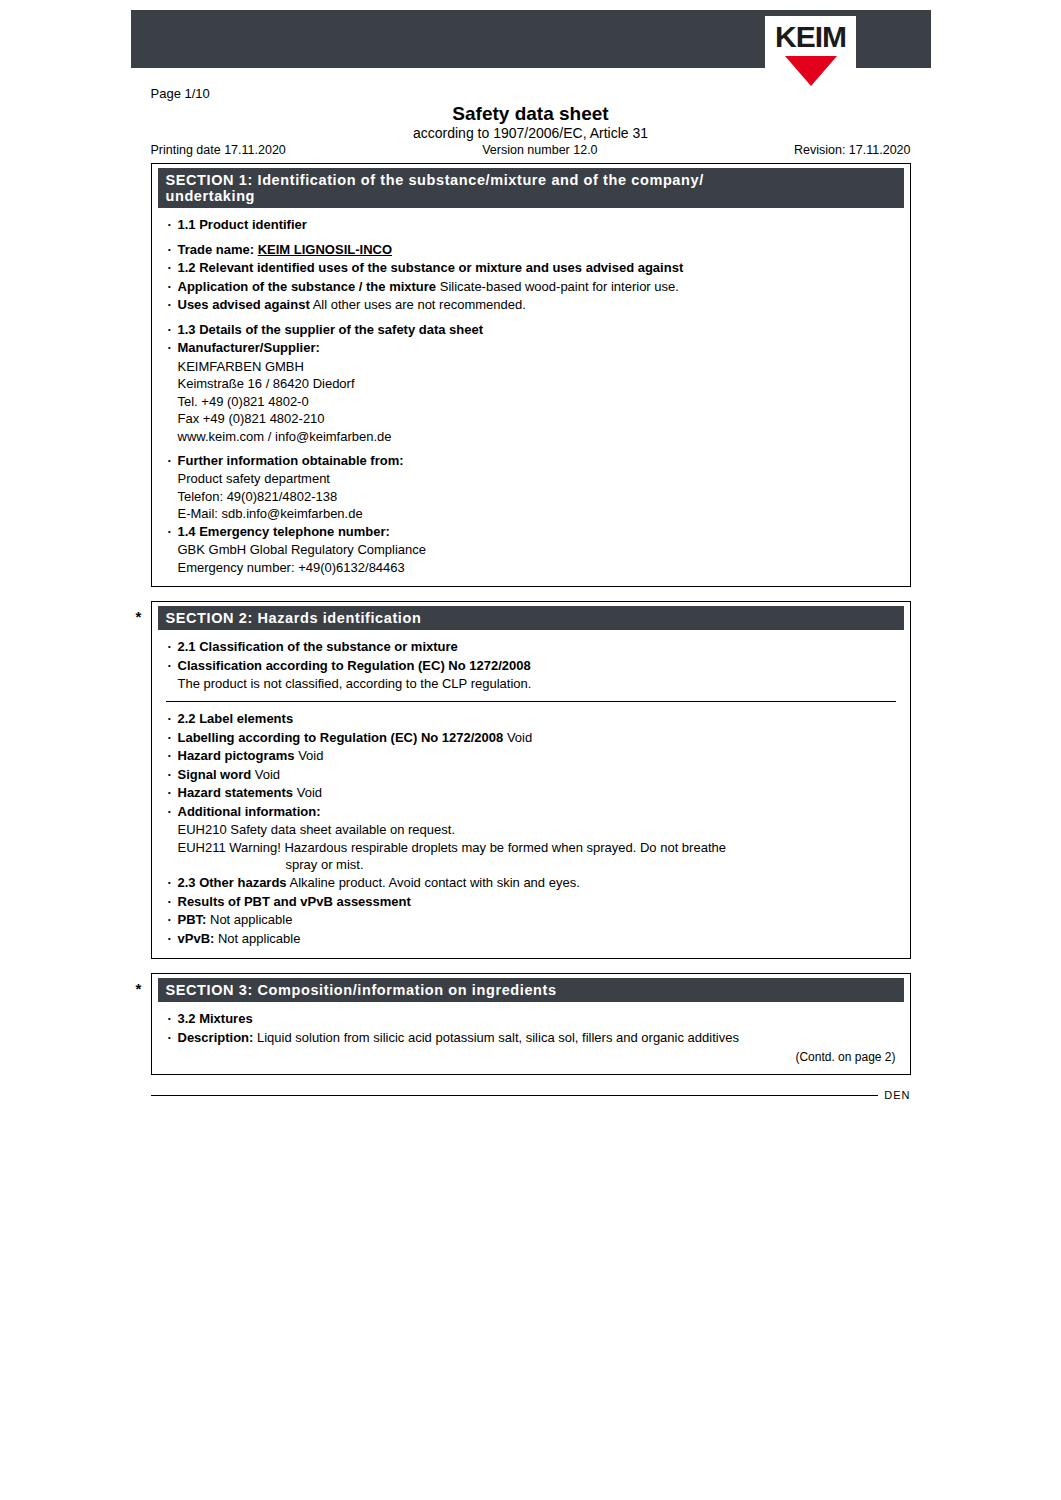KEIM
Page 1/10
Safety data sheet
according to 1907/2006/EC, Article 31
Printing date 17.11.2020 Version number 12.0 Revision: 17.11.2020
SECTION 1: Identification of the substance/mixture and of the company/
undertaking
1.1 Product identifier
Trade name: KEIM LIGNOSIL-INCO
1.2 Relevant identified uses of the substance or mixture and uses advised against
Application of the substance / the mixture Silicate-based wood-paint for interior use.
Uses advised against All other uses are not recommended.
1.3 Details of the supplier of the safety data sheet
Manufacturer/Supplier:
KEIMFARBEN GMBH
Keimstraße 16 / 86420 Diedorf
Tel. +49 (0)821 4802-0
Fax +49 (0)821 4802-210
www.keim.com / info@keimfarben.de
Further information obtainable from:
Product safety department
Telefon: 49(0)821/4802-138
E-Mail: sdb.info@keimfarben.de
1.4 Emergency telephone number:
GBK GmbH Global Regulatory Compliance
Emergency number: +49(0)6132/84463
*
SECTION 2: Hazards identification
2.1 Classification of the substance or mixture
Classification according to Regulation (EC) No 1272/2008
The product is not classified, according to the CLP regulation.
2.2 Label elements
Labelling according to Regulation (EC) No 1272/2008 Void
Hazard pictograms Void
Signal word Void
Hazard statements Void
Additional information:
EUH210 Safety data sheet available on request.
EUH211 Warning! Hazardous respirable droplets may be formed when sprayed. Do not breathe
spray or mist.
2.3 Other hazards Alkaline product. Avoid contact with skin and eyes.
Results of PBT and vPvB assessment
PBT: Not applicable
vPvB: Not applicable
*
SECTION 3: Composition/information on ingredients
3.2 Mixtures
Description: Liquid solution from silicic acid potassium salt, silica sol, fillers and organic additives
(Contd. on page 2)
DEN